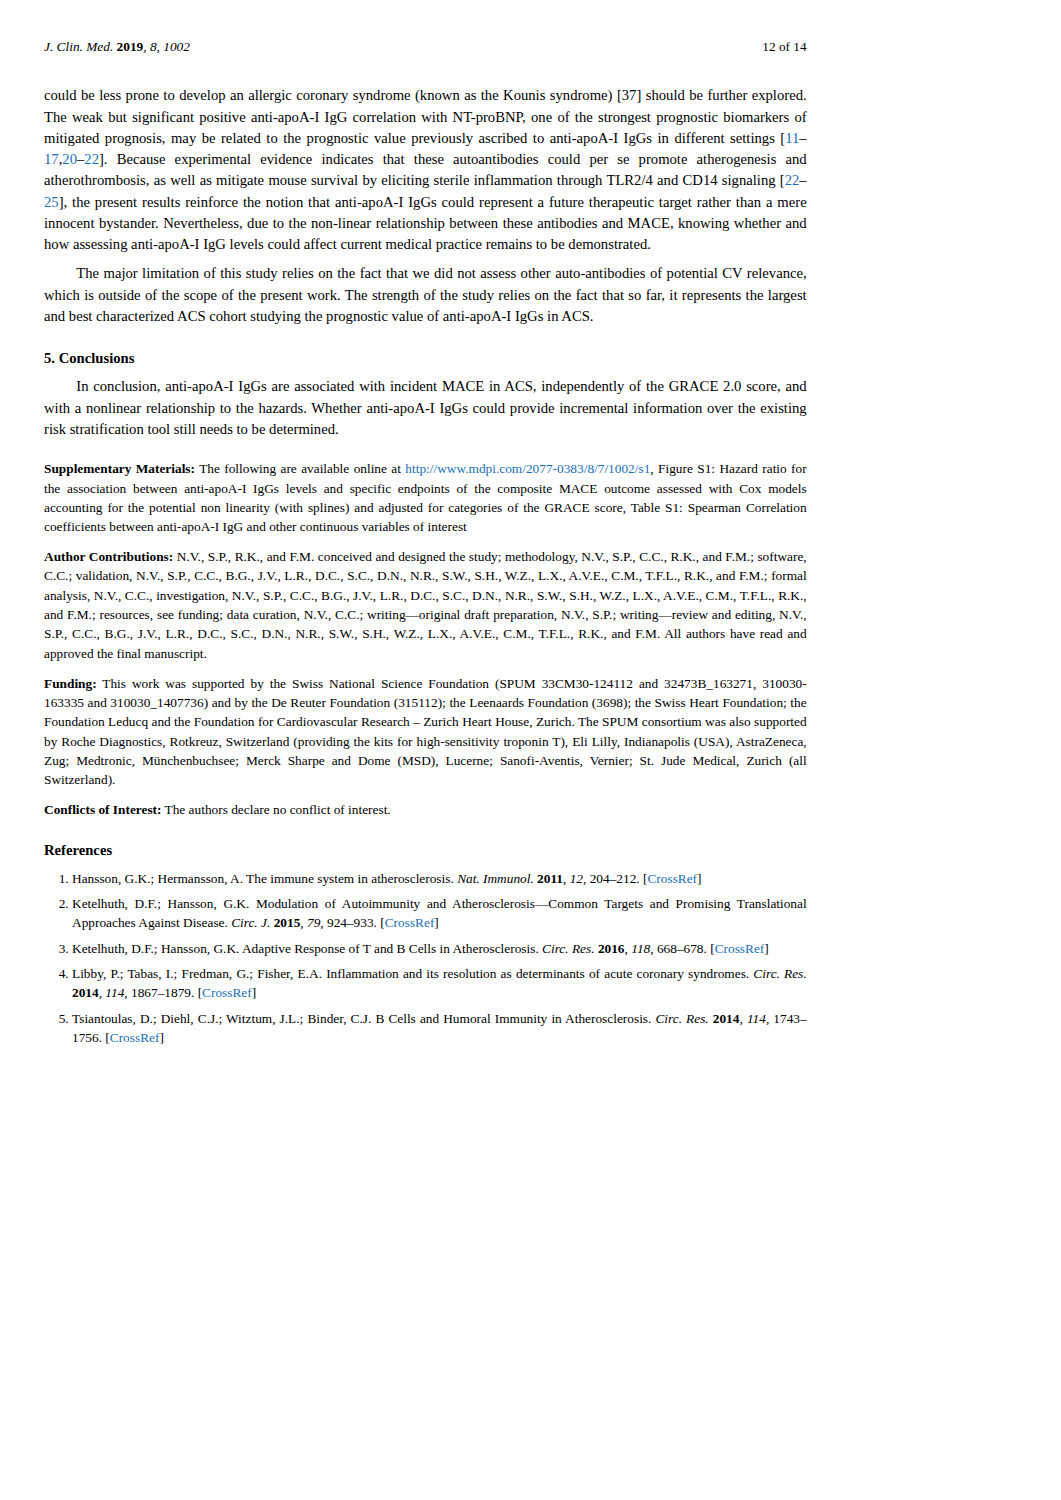J. Clin. Med. 2019, 8, 1002 12 of 14
could be less prone to develop an allergic coronary syndrome (known as the Kounis syndrome) [37] should be further explored. The weak but significant positive anti-apoA-I IgG correlation with NT-proBNP, one of the strongest prognostic biomarkers of mitigated prognosis, may be related to the prognostic value previously ascribed to anti-apoA-I IgGs in different settings [11–17,20–22]. Because experimental evidence indicates that these autoantibodies could per se promote atherogenesis and atherothrombosis, as well as mitigate mouse survival by eliciting sterile inflammation through TLR2/4 and CD14 signaling [22–25], the present results reinforce the notion that anti-apoA-I IgGs could represent a future therapeutic target rather than a mere innocent bystander. Nevertheless, due to the non-linear relationship between these antibodies and MACE, knowing whether and how assessing anti-apoA-I IgG levels could affect current medical practice remains to be demonstrated.
The major limitation of this study relies on the fact that we did not assess other auto-antibodies of potential CV relevance, which is outside of the scope of the present work. The strength of the study relies on the fact that so far, it represents the largest and best characterized ACS cohort studying the prognostic value of anti-apoA-I IgGs in ACS.
5. Conclusions
In conclusion, anti-apoA-I IgGs are associated with incident MACE in ACS, independently of the GRACE 2.0 score, and with a nonlinear relationship to the hazards. Whether anti-apoA-I IgGs could provide incremental information over the existing risk stratification tool still needs to be determined.
Supplementary Materials: The following are available online at http://www.mdpi.com/2077-0383/8/7/1002/s1, Figure S1: Hazard ratio for the association between anti-apoA-I IgGs levels and specific endpoints of the composite MACE outcome assessed with Cox models accounting for the potential non linearity (with splines) and adjusted for categories of the GRACE score, Table S1: Spearman Correlation coefficients between anti-apoA-I IgG and other continuous variables of interest
Author Contributions: N.V., S.P., R.K., and F.M. conceived and designed the study; methodology, N.V., S.P., C.C., R.K., and F.M.; software, C.C.; validation, N.V., S.P., C.C., B.G., J.V., L.R., D.C., S.C., D.N., N.R., S.W., S.H., W.Z., L.X., A.V.E., C.M., T.F.L., R.K., and F.M.; formal analysis, N.V., C.C., investigation, N.V., S.P., C.C., B.G., J.V., L.R., D.C., S.C., D.N., N.R., S.W., S.H., W.Z., L.X., A.V.E., C.M., T.F.L., R.K., and F.M.; resources, see funding; data curation, N.V., C.C.; writing—original draft preparation, N.V., S.P.; writing—review and editing, N.V., S.P., C.C., B.G., J.V., L.R., D.C., S.C., D.N., N.R., S.W., S.H., W.Z., L.X., A.V.E., C.M., T.F.L., R.K., and F.M. All authors have read and approved the final manuscript.
Funding: This work was supported by the Swiss National Science Foundation (SPUM 33CM30-124112 and 32473B_163271, 310030-163335 and 310030_1407736) and by the De Reuter Foundation (315112); the Leenaards Foundation (3698); the Swiss Heart Foundation; the Foundation Leducq and the Foundation for Cardiovascular Research – Zurich Heart House, Zurich. The SPUM consortium was also supported by Roche Diagnostics, Rotkreuz, Switzerland (providing the kits for high-sensitivity troponin T), Eli Lilly, Indianapolis (USA), AstraZeneca, Zug; Medtronic, Münchenbuchsee; Merck Sharpe and Dome (MSD), Lucerne; Sanofi-Aventis, Vernier; St. Jude Medical, Zurich (all Switzerland).
Conflicts of Interest: The authors declare no conflict of interest.
References
Hansson, G.K.; Hermansson, A. The immune system in atherosclerosis. Nat. Immunol. 2011, 12, 204–212. [CrossRef]
Ketelhuth, D.F.; Hansson, G.K. Modulation of Autoimmunity and Atherosclerosis—Common Targets and Promising Translational Approaches Against Disease. Circ. J. 2015, 79, 924–933. [CrossRef]
Ketelhuth, D.F.; Hansson, G.K. Adaptive Response of T and B Cells in Atherosclerosis. Circ. Res. 2016, 118, 668–678. [CrossRef]
Libby, P.; Tabas, I.; Fredman, G.; Fisher, E.A. Inflammation and its resolution as determinants of acute coronary syndromes. Circ. Res. 2014, 114, 1867–1879. [CrossRef]
Tsiantoulas, D.; Diehl, C.J.; Witztum, J.L.; Binder, C.J. B Cells and Humoral Immunity in Atherosclerosis. Circ. Res. 2014, 114, 1743–1756. [CrossRef]